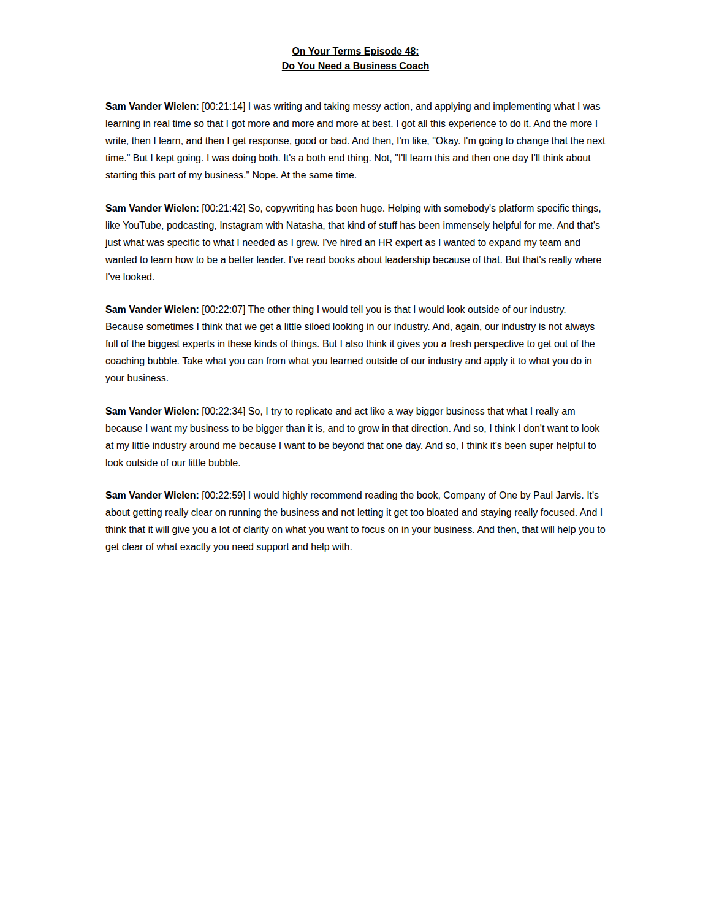On Your Terms Episode 48:
Do You Need a Business Coach
Sam Vander Wielen: [00:21:14] I was writing and taking messy action, and applying and implementing what I was learning in real time so that I got more and more and more at best. I got all this experience to do it. And the more I write, then I learn, and then I get response, good or bad. And then, I'm like, "Okay. I'm going to change that the next time." But I kept going. I was doing both. It's a both end thing. Not, "I'll learn this and then one day I'll think about starting this part of my business." Nope. At the same time.
Sam Vander Wielen: [00:21:42] So, copywriting has been huge. Helping with somebody's platform specific things, like YouTube, podcasting, Instagram with Natasha, that kind of stuff has been immensely helpful for me. And that's just what was specific to what I needed as I grew. I've hired an HR expert as I wanted to expand my team and wanted to learn how to be a better leader. I've read books about leadership because of that. But that's really where I've looked.
Sam Vander Wielen: [00:22:07] The other thing I would tell you is that I would look outside of our industry. Because sometimes I think that we get a little siloed looking in our industry. And, again, our industry is not always full of the biggest experts in these kinds of things. But I also think it gives you a fresh perspective to get out of the coaching bubble. Take what you can from what you learned outside of our industry and apply it to what you do in your business.
Sam Vander Wielen: [00:22:34] So, I try to replicate and act like a way bigger business that what I really am because I want my business to be bigger than it is, and to grow in that direction. And so, I think I don't want to look at my little industry around me because I want to be beyond that one day. And so, I think it's been super helpful to look outside of our little bubble.
Sam Vander Wielen: [00:22:59] I would highly recommend reading the book, Company of One by Paul Jarvis. It's about getting really clear on running the business and not letting it get too bloated and staying really focused. And I think that it will give you a lot of clarity on what you want to focus on in your business. And then, that will help you to get clear of what exactly you need support and help with.